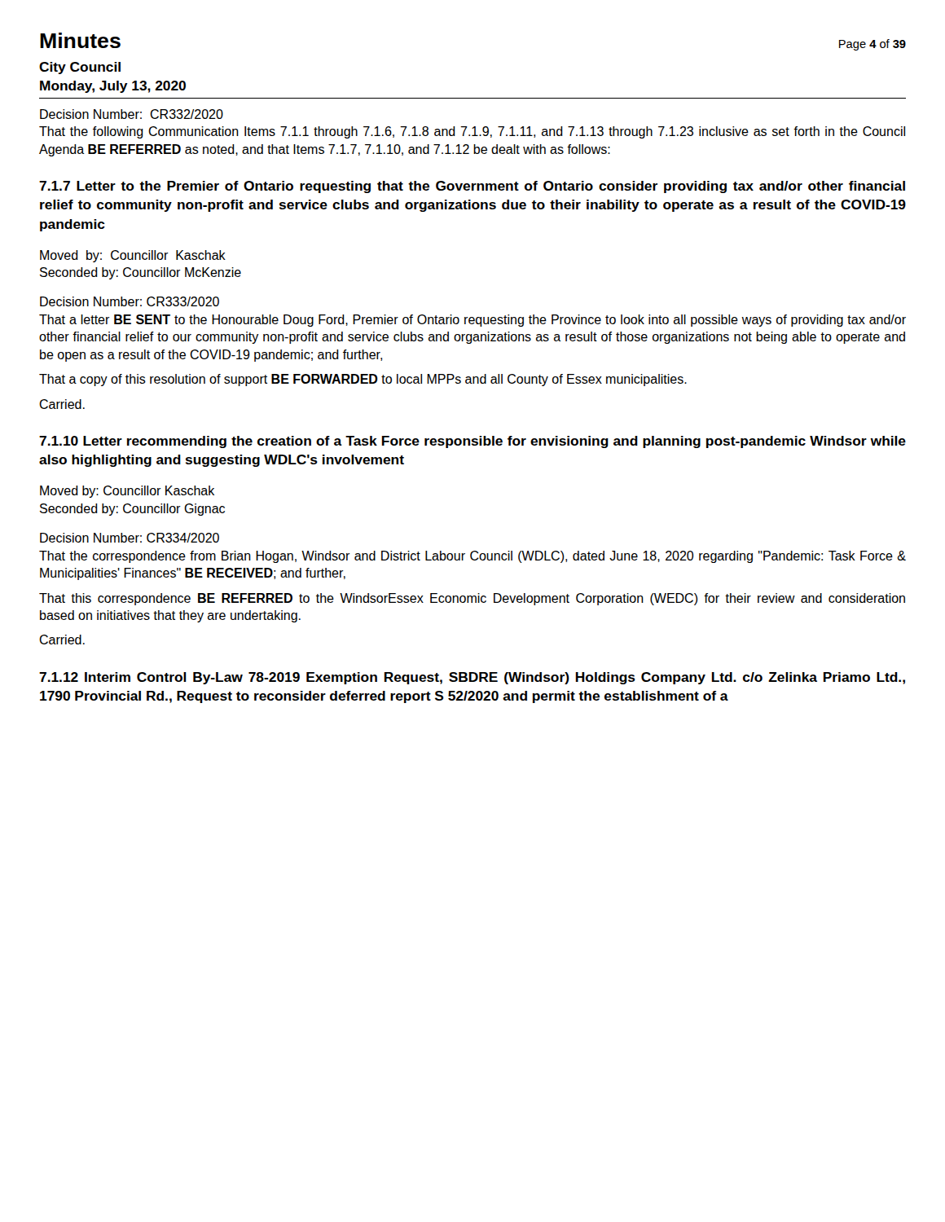Minutes
City Council
Monday, July 13, 2020
Page 4 of 39
Decision Number: CR332/2020
That the following Communication Items 7.1.1 through 7.1.6, 7.1.8 and 7.1.9, 7.1.11, and 7.1.13 through 7.1.23 inclusive as set forth in the Council Agenda BE REFERRED as noted, and that Items 7.1.7, 7.1.10, and 7.1.12 be dealt with as follows:
7.1.7 Letter to the Premier of Ontario requesting that the Government of Ontario consider providing tax and/or other financial relief to community non-profit and service clubs and organizations due to their inability to operate as a result of the COVID-19 pandemic
Moved by: Councillor Kaschak
Seconded by: Councillor McKenzie
Decision Number: CR333/2020
That a letter BE SENT to the Honourable Doug Ford, Premier of Ontario requesting the Province to look into all possible ways of providing tax and/or other financial relief to our community non-profit and service clubs and organizations as a result of those organizations not being able to operate and be open as a result of the COVID-19 pandemic; and further,
That a copy of this resolution of support BE FORWARDED to local MPPs and all County of Essex municipalities.
Carried.
7.1.10 Letter recommending the creation of a Task Force responsible for envisioning and planning post-pandemic Windsor while also highlighting and suggesting WDLC's involvement
Moved by: Councillor Kaschak
Seconded by: Councillor Gignac
Decision Number: CR334/2020
That the correspondence from Brian Hogan, Windsor and District Labour Council (WDLC), dated June 18, 2020 regarding "Pandemic: Task Force & Municipalities' Finances" BE RECEIVED; and further,
That this correspondence BE REFERRED to the WindsorEssex Economic Development Corporation (WEDC) for their review and consideration based on initiatives that they are undertaking.
Carried.
7.1.12 Interim Control By-Law 78-2019 Exemption Request, SBDRE (Windsor) Holdings Company Ltd. c/o Zelinka Priamo Ltd., 1790 Provincial Rd., Request to reconsider deferred report S 52/2020 and permit the establishment of a